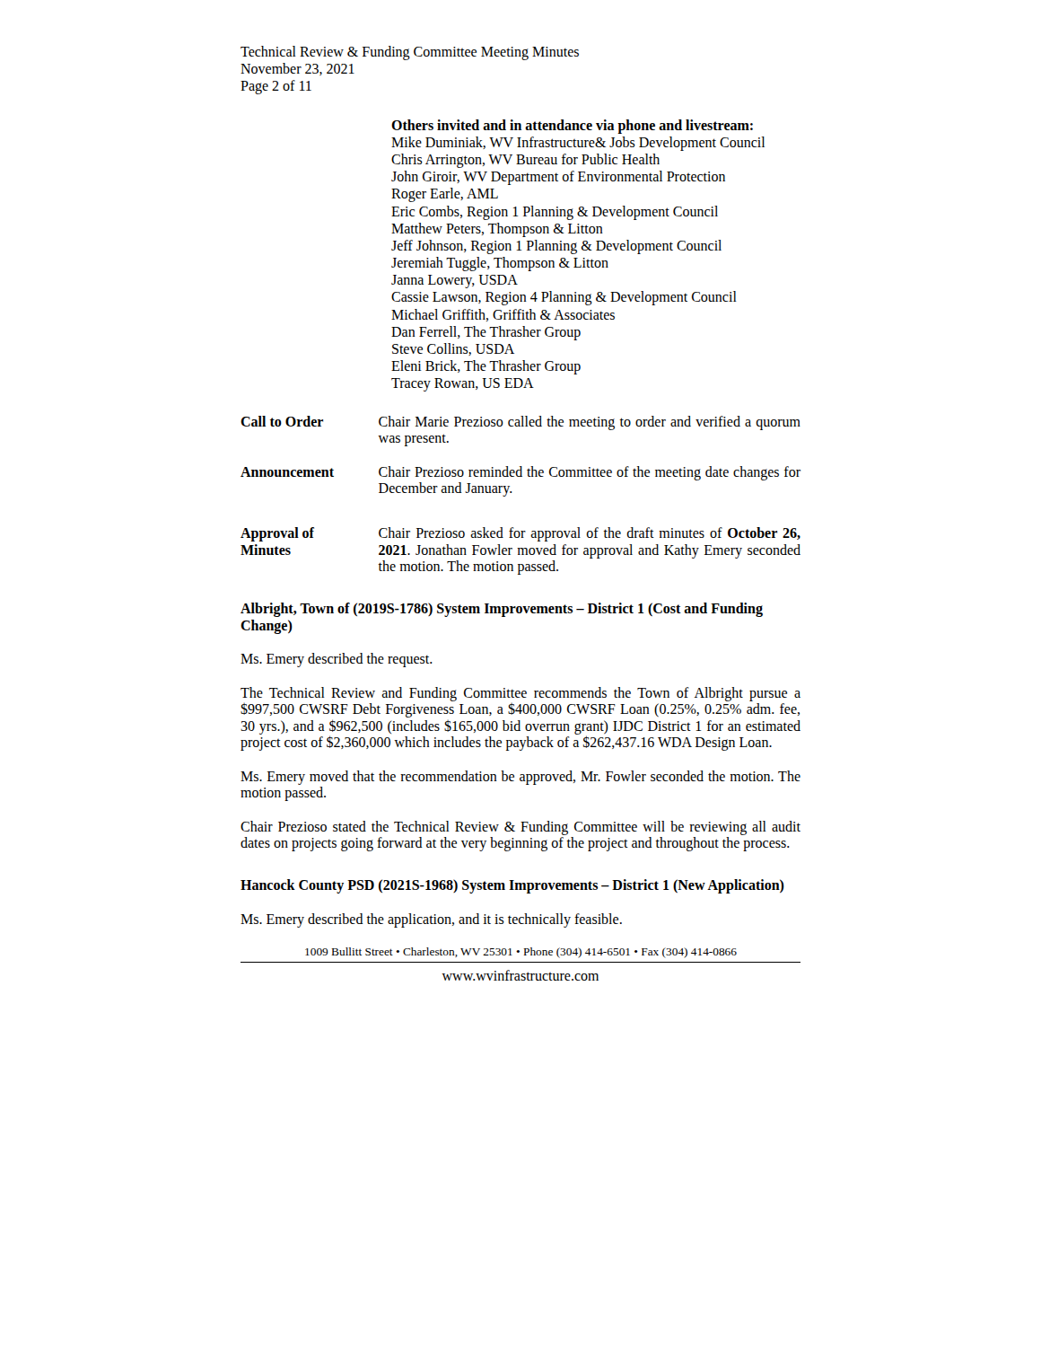Technical Review & Funding Committee Meeting Minutes
November 23, 2021
Page 2 of 11
Others invited and in attendance via phone and livestream:
Mike Duminiak, WV Infrastructure& Jobs Development Council
Chris Arrington, WV Bureau for Public Health
John Giroir, WV Department of Environmental Protection
Roger Earle, AML
Eric Combs, Region 1 Planning & Development Council
Matthew Peters, Thompson & Litton
Jeff Johnson, Region 1 Planning & Development Council
Jeremiah Tuggle, Thompson & Litton
Janna Lowery, USDA
Cassie Lawson, Region 4 Planning & Development Council
Michael Griffith, Griffith & Associates
Dan Ferrell, The Thrasher Group
Steve Collins, USDA
Eleni Brick, The Thrasher Group
Tracey Rowan, US EDA
Call to Order
Chair Marie Prezioso called the meeting to order and verified a quorum was present.
Announcement
Chair Prezioso reminded the Committee of the meeting date changes for December and January.
Approval of
Minutes
Chair Prezioso asked for approval of the draft minutes of October 26, 2021. Jonathan Fowler moved for approval and Kathy Emery seconded the motion. The motion passed.
Albright, Town of (2019S-1786) System Improvements – District 1 (Cost and Funding Change)
Ms. Emery described the request.
The Technical Review and Funding Committee recommends the Town of Albright pursue a $997,500 CWSRF Debt Forgiveness Loan, a $400,000 CWSRF Loan (0.25%, 0.25% adm. fee, 30 yrs.), and a $962,500 (includes $165,000 bid overrun grant) IJDC District 1 for an estimated project cost of $2,360,000 which includes the payback of a $262,437.16 WDA Design Loan.
Ms. Emery moved that the recommendation be approved, Mr. Fowler seconded the motion. The motion passed.
Chair Prezioso stated the Technical Review & Funding Committee will be reviewing all audit dates on projects going forward at the very beginning of the project and throughout the process.
Hancock County PSD (2021S-1968) System Improvements – District 1 (New Application)
Ms. Emery described the application, and it is technically feasible.
1009 Bullitt Street • Charleston, WV 25301 • Phone (304) 414-6501 • Fax (304) 414-0866
www.wvinfrastructure.com